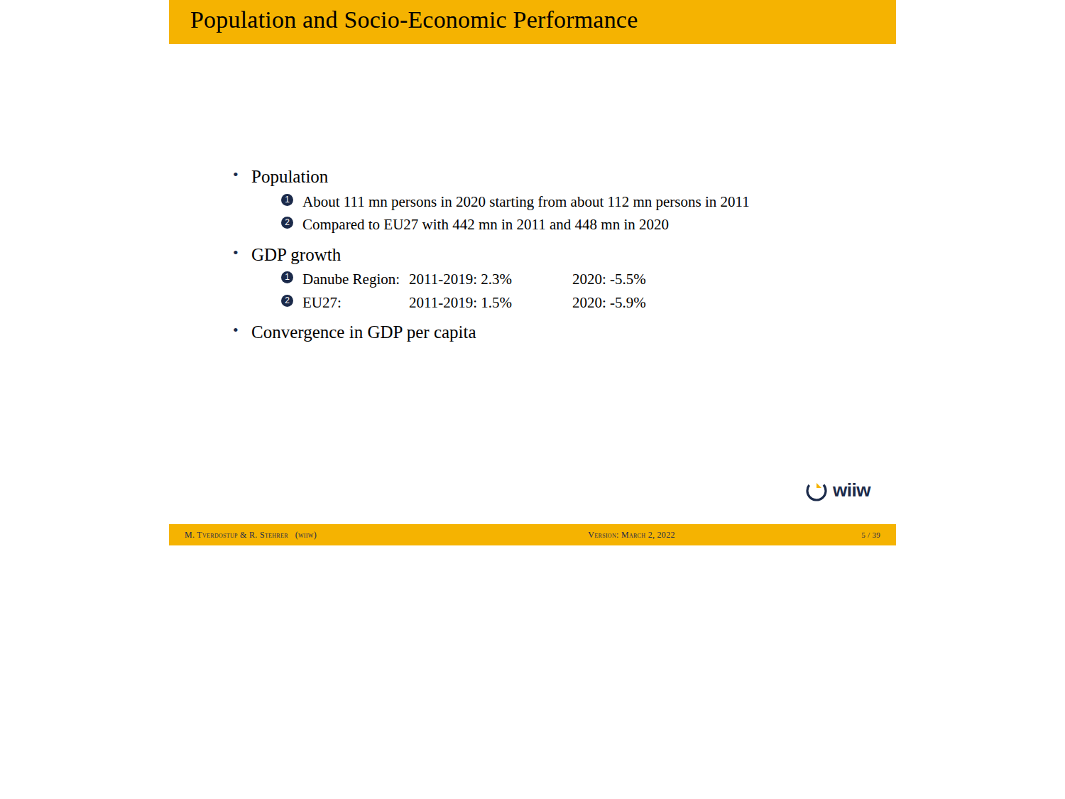Population and Socio-Economic Performance
Population
About 111 mn persons in 2020 starting from about 112 mn persons in 2011
Compared to EU27 with 442 mn in 2011 and 448 mn in 2020
GDP growth
Danube Region: 2011-2019: 2.3% 2020: -5.5%
EU27: 2011-2019: 1.5% 2020: -5.9%
Convergence in GDP per capita
wiiw
M. Tverdostup & R. Stehrer (wiiw)
Version: March 2, 2022
5 / 39